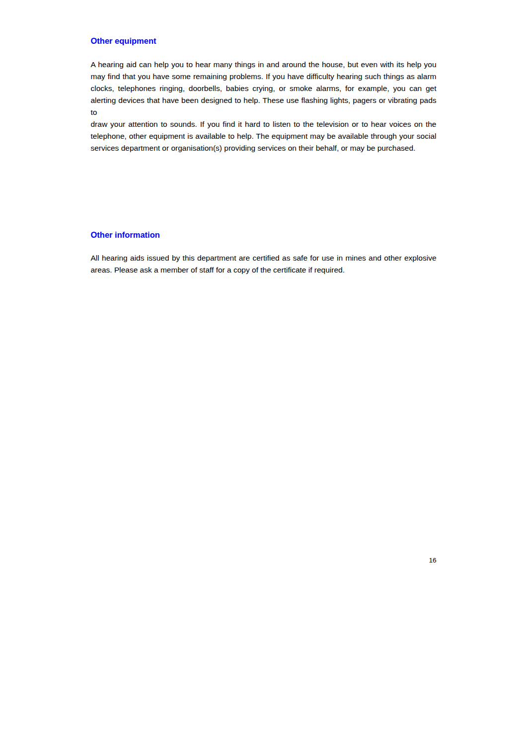Other equipment
A hearing aid can help you to hear many things in and around the house, but even with its help you may find that you have some remaining problems. If you have difficulty hearing such things as alarm clocks, telephones ringing, doorbells, babies crying, or smoke alarms, for example, you can get alerting devices that have been designed to help. These use flashing lights, pagers or vibrating pads to
draw your attention to sounds. If you find it hard to listen to the television or to hear voices on the telephone, other equipment is available to help. The equipment may be available through your social services department or organisation(s) providing services on their behalf, or may be purchased.
Other information
All hearing aids issued by this department are certified as safe for use in mines and other explosive areas. Please ask a member of staff for a copy of the certificate if required.
16